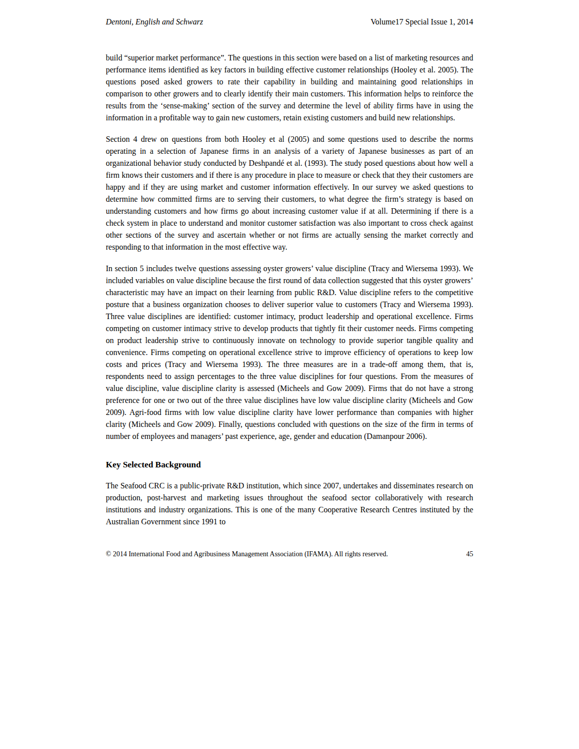Dentoni, English and Schwarz
Volume17 Special Issue 1, 2014
build “superior market performance”. The questions in this section were based on a list of marketing resources and performance items identified as key factors in building effective customer relationships (Hooley et al. 2005). The questions posed asked growers to rate their capability in building and maintaining good relationships in comparison to other growers and to clearly identify their main customers. This information helps to reinforce the results from the ‘sense-making’ section of the survey and determine the level of ability firms have in using the information in a profitable way to gain new customers, retain existing customers and build new relationships.
Section 4 drew on questions from both Hooley et al (2005) and some questions used to describe the norms operating in a selection of Japanese firms in an analysis of a variety of Japanese businesses as part of an organizational behavior study conducted by Deshpandé et al. (1993). The study posed questions about how well a firm knows their customers and if there is any procedure in place to measure or check that they their customers are happy and if they are using market and customer information effectively. In our survey we asked questions to determine how committed firms are to serving their customers, to what degree the firm’s strategy is based on understanding customers and how firms go about increasing customer value if at all. Determining if there is a check system in place to understand and monitor customer satisfaction was also important to cross check against other sections of the survey and ascertain whether or not firms are actually sensing the market correctly and responding to that information in the most effective way.
In section 5 includes twelve questions assessing oyster growers’ value discipline (Tracy and Wiersema 1993). We included variables on value discipline because the first round of data collection suggested that this oyster growers’ characteristic may have an impact on their learning from public R&D. Value discipline refers to the competitive posture that a business organization chooses to deliver superior value to customers (Tracy and Wiersema 1993). Three value disciplines are identified: customer intimacy, product leadership and operational excellence. Firms competing on customer intimacy strive to develop products that tightly fit their customer needs. Firms competing on product leadership strive to continuously innovate on technology to provide superior tangible quality and convenience. Firms competing on operational excellence strive to improve efficiency of operations to keep low costs and prices (Tracy and Wiersema 1993). The three measures are in a trade-off among them, that is, respondents need to assign percentages to the three value disciplines for four questions. From the measures of value discipline, value discipline clarity is assessed (Micheels and Gow 2009). Firms that do not have a strong preference for one or two out of the three value disciplines have low value discipline clarity (Micheels and Gow 2009). Agri-food firms with low value discipline clarity have lower performance than companies with higher clarity (Micheels and Gow 2009). Finally, questions concluded with questions on the size of the firm in terms of number of employees and managers’ past experience, age, gender and education (Damanpour 2006).
Key Selected Background
The Seafood CRC is a public-private R&D institution, which since 2007, undertakes and disseminates research on production, post-harvest and marketing issues throughout the seafood sector collaboratively with research institutions and industry organizations. This is one of the many Cooperative Research Centres instituted by the Australian Government since 1991 to
© 2014 International Food and Agribusiness Management Association (IFAMA). All rights reserved.
45